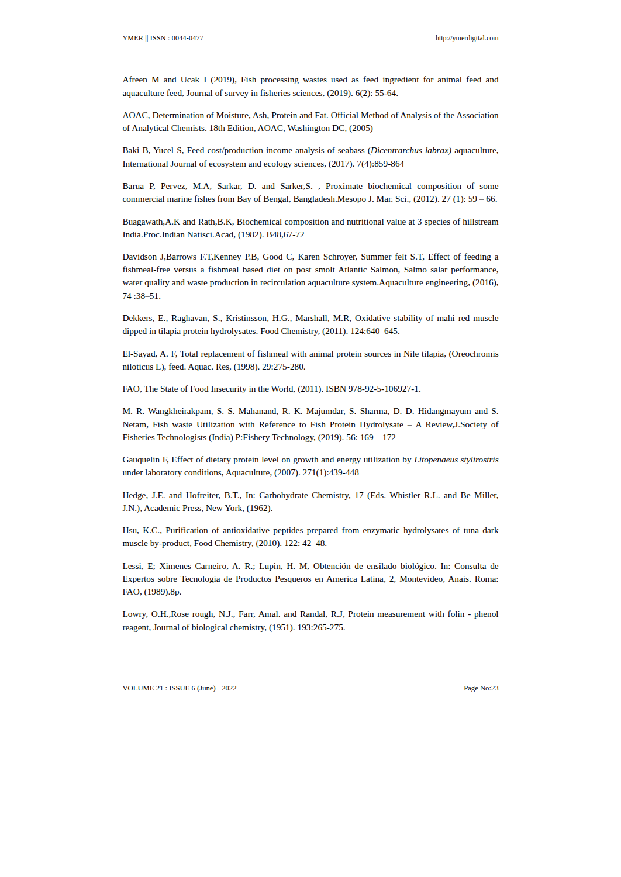YMER || ISSN : 0044-0477
http://ymerdigital.com
Afreen M and Ucak I (2019), Fish processing wastes used as feed ingredient for animal feed and aquaculture feed, Journal of survey in fisheries sciences, (2019). 6(2): 55-64.
AOAC, Determination of Moisture, Ash, Protein and Fat. Official Method of Analysis of the Association of Analytical Chemists. 18th Edition, AOAC, Washington DC, (2005)
Baki B, Yucel S, Feed cost/production income analysis of seabass (Dicentrarchus labrax) aquaculture, International Journal of ecosystem and ecology sciences, (2017). 7(4):859-864
Barua P, Pervez, M.A, Sarkar, D. and Sarker,S. , Proximate biochemical composition of some commercial marine fishes from Bay of Bengal, Bangladesh.Mesopo J. Mar. Sci., (2012). 27 (1): 59 – 66.
Buagawath,A.K and Rath,B.K, Biochemical composition and nutritional value at 3 species of hillstream India.Proc.Indian Natisci.Acad, (1982). B48,67-72
Davidson J,Barrows F.T,Kenney P.B, Good C, Karen Schroyer, Summer felt S.T, Effect of feeding a fishmeal-free versus a fishmeal based diet on post smolt Atlantic Salmon, Salmo salar performance, water quality and waste production in recirculation aquaculture system.Aquaculture engineering, (2016), 74 :38–51.
Dekkers, E., Raghavan, S., Kristinsson, H.G., Marshall, M.R, Oxidative stability of mahi red muscle dipped in tilapia protein hydrolysates. Food Chemistry, (2011). 124:640–645.
El-Sayad, A. F, Total replacement of fishmeal with animal protein sources in Nile tilapia, (Oreochromis niloticus L), feed. Aquac. Res, (1998). 29:275-280.
FAO, The State of Food Insecurity in the World, (2011). ISBN 978-92-5-106927-1.
M. R. Wangkheirakpam, S. S. Mahanand, R. K. Majumdar, S. Sharma, D. D. Hidangmayum and S. Netam, Fish waste Utilization with Reference to Fish Protein Hydrolysate – A Review,J.Society of Fisheries Technologists (India) P:Fishery Technology, (2019). 56: 169 – 172
Gauquelin F, Effect of dietary protein level on growth and energy utilization by Litopenaeus stylirostris under laboratory conditions, Aquaculture, (2007). 271(1):439-448
Hedge, J.E. and Hofreiter, B.T., In: Carbohydrate Chemistry, 17 (Eds. Whistler R.L. and Be Miller, J.N.), Academic Press, New York, (1962).
Hsu, K.C., Purification of antioxidative peptides prepared from enzymatic hydrolysates of tuna dark muscle by-product, Food Chemistry, (2010). 122: 42–48.
Lessi, E; Ximenes Carneiro, A. R.; Lupin, H. M, Obtención de ensilado biológico. In: Consulta de Expertos sobre Tecnologia de Productos Pesqueros en America Latina, 2, Montevideo, Anais. Roma: FAO, (1989).8p.
Lowry, O.H.,Rose rough, N.J., Farr, Amal. and Randal, R.J, Protein measurement with folin - phenol reagent, Journal of biological chemistry, (1951). 193:265-275.
VOLUME 21 : ISSUE 6 (June) - 2022
Page No:23